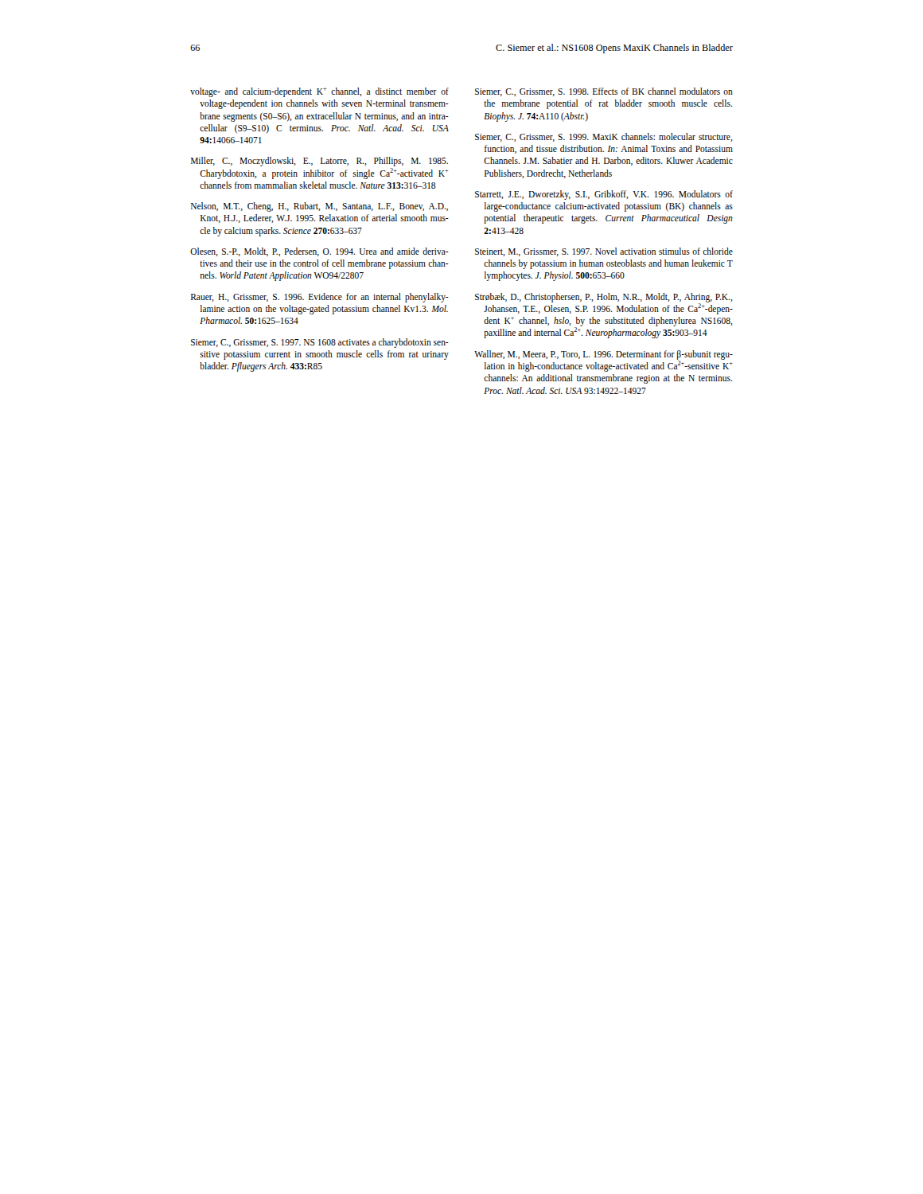66 C. Siemer et al.: NS1608 Opens MaxiK Channels in Bladder
voltage- and calcium-dependent K+ channel, a distinct member of voltage-dependent ion channels with seven N-terminal transmembrane segments (S0–S6), an extracellular N terminus, and an intracellular (S9–S10) C terminus. Proc. Natl. Acad. Sci. USA 94: 14066–14071
Miller, C., Moczydlowski, E., Latorre, R., Phillips, M. 1985. Charybdotoxin, a protein inhibitor of single Ca2+-activated K+ channels from mammalian skeletal muscle. Nature 313: 316–318
Nelson, M.T., Cheng, H., Rubart, M., Santana, L.F., Bonev, A.D., Knot, H.J., Lederer, W.J. 1995. Relaxation of arterial smooth muscle by calcium sparks. Science 270: 633–637
Olesen, S.-P., Moldt, P., Pedersen, O. 1994. Urea and amide derivatives and their use in the control of cell membrane potassium channels. World Patent Application WO94/22807
Rauer, H., Grissmer, S. 1996. Evidence for an internal phenylalkylamine action on the voltage-gated potassium channel Kv1.3. Mol. Pharmacol. 50: 1625–1634
Siemer, C., Grissmer, S. 1997. NS 1608 activates a charybdotoxin sensitive potassium current in smooth muscle cells from rat urinary bladder. Pfluegers Arch. 433: R85
Siemer, C., Grissmer, S. 1998. Effects of BK channel modulators on the membrane potential of rat bladder smooth muscle cells. Biophys. J. 74: A110 (Abstr.)
Siemer, C., Grissmer, S. 1999. MaxiK channels: molecular structure, function, and tissue distribution. In: Animal Toxins and Potassium Channels. J.M. Sabatier and H. Darbon, editors. Kluwer Academic Publishers, Dordrecht, Netherlands
Starrett, J.E., Dworetzky, S.I., Gribkoff, V.K. 1996. Modulators of large-conductance calcium-activated potassium (BK) channels as potential therapeutic targets. Current Pharmaceutical Design 2: 413–428
Steinert, M., Grissmer, S. 1997. Novel activation stimulus of chloride channels by potassium in human osteoblasts and human leukemic T lymphocytes. J. Physiol. 500: 653–660
Strøbæk, D., Christophersen, P., Holm, N.R., Moldt, P., Ahring, P.K., Johansen, T.E., Olesen, S.P. 1996. Modulation of the Ca2+-dependent K+ channel, hslo, by the substituted diphenylurea NS1608, paxilline and internal Ca2+. Neuropharmacology 35: 903–914
Wallner, M., Meera, P., Toro, L. 1996. Determinant for β-subunit regulation in high-conductance voltage-activated and Ca2+-sensitive K+ channels: An additional transmembrane region at the N terminus. Proc. Natl. Acad. Sci. USA 93:14922–14927